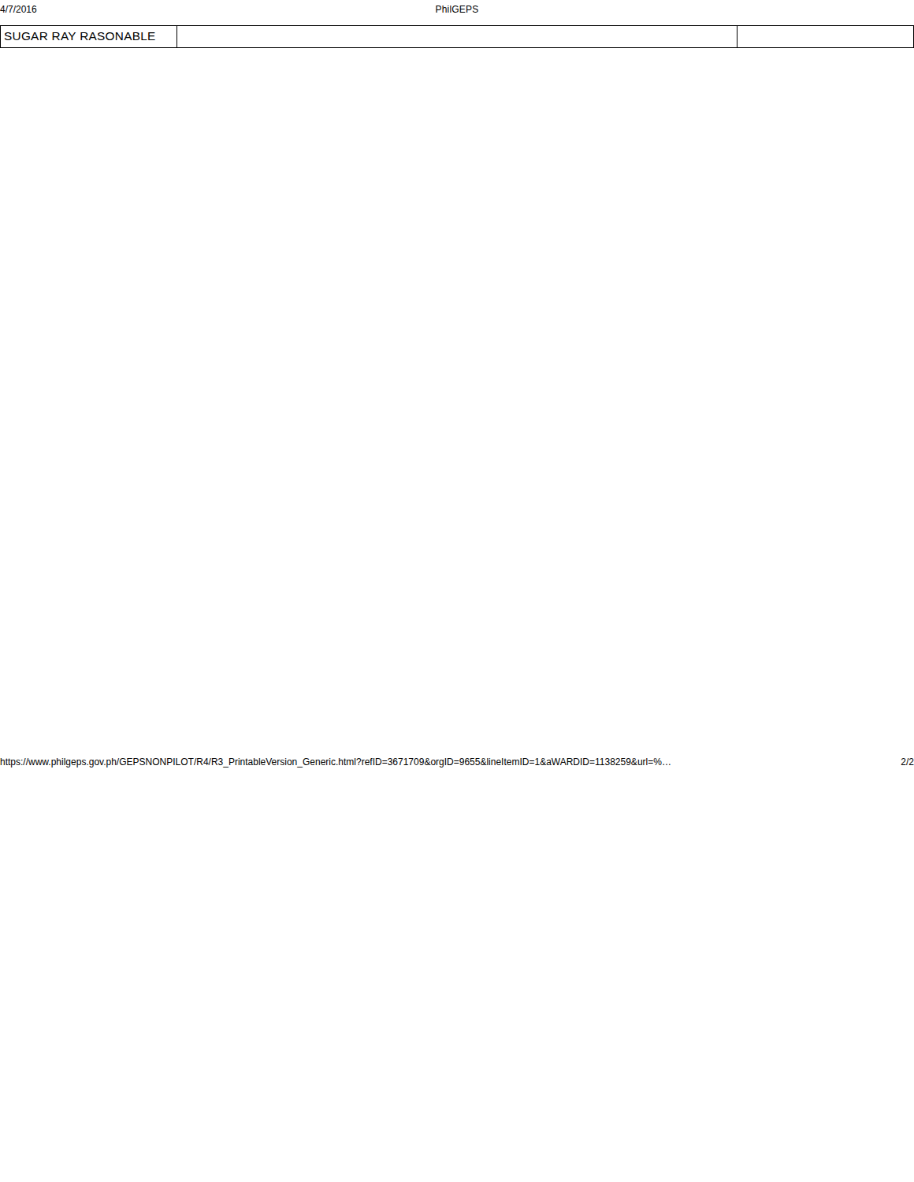4/7/2016 PhilGEPS
| SUGAR RAY RASONABLE | | |
https://www.philgeps.gov.ph/GEPSNONPILOT/R4/R3_PrintableVersion_Generic.html?refID=3671709&orgID=9655&lineItemID=1&aWARDID=1138259&url=%… 2/2